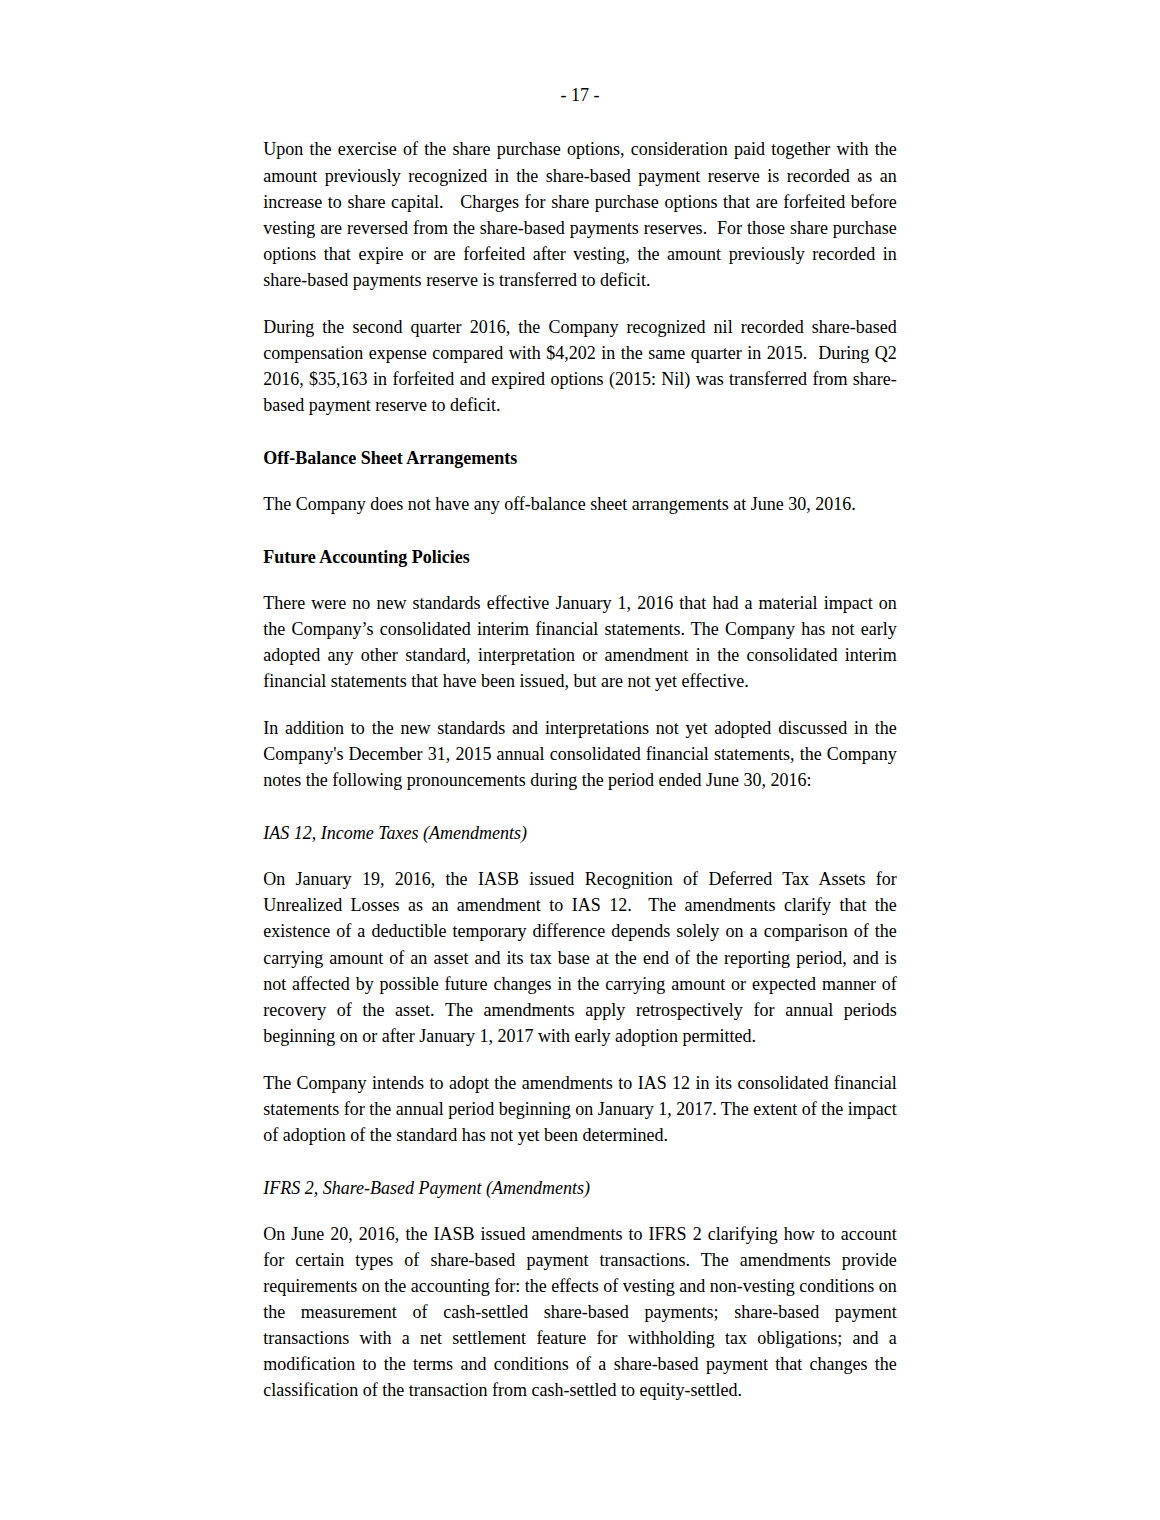- 17 -
Upon the exercise of the share purchase options, consideration paid together with the amount previously recognized in the share-based payment reserve is recorded as an increase to share capital. Charges for share purchase options that are forfeited before vesting are reversed from the share-based payments reserves. For those share purchase options that expire or are forfeited after vesting, the amount previously recorded in share-based payments reserve is transferred to deficit.
During the second quarter 2016, the Company recognized nil recorded share-based compensation expense compared with $4,202 in the same quarter in 2015. During Q2 2016, $35,163 in forfeited and expired options (2015: Nil) was transferred from share-based payment reserve to deficit.
Off-Balance Sheet Arrangements
The Company does not have any off-balance sheet arrangements at June 30, 2016.
Future Accounting Policies
There were no new standards effective January 1, 2016 that had a material impact on the Company’s consolidated interim financial statements. The Company has not early adopted any other standard, interpretation or amendment in the consolidated interim financial statements that have been issued, but are not yet effective.
In addition to the new standards and interpretations not yet adopted discussed in the Company's December 31, 2015 annual consolidated financial statements, the Company notes the following pronouncements during the period ended June 30, 2016:
IAS 12, Income Taxes (Amendments)
On January 19, 2016, the IASB issued Recognition of Deferred Tax Assets for Unrealized Losses as an amendment to IAS 12. The amendments clarify that the existence of a deductible temporary difference depends solely on a comparison of the carrying amount of an asset and its tax base at the end of the reporting period, and is not affected by possible future changes in the carrying amount or expected manner of recovery of the asset. The amendments apply retrospectively for annual periods beginning on or after January 1, 2017 with early adoption permitted.
The Company intends to adopt the amendments to IAS 12 in its consolidated financial statements for the annual period beginning on January 1, 2017. The extent of the impact of adoption of the standard has not yet been determined.
IFRS 2, Share-Based Payment (Amendments)
On June 20, 2016, the IASB issued amendments to IFRS 2 clarifying how to account for certain types of share-based payment transactions. The amendments provide requirements on the accounting for: the effects of vesting and non-vesting conditions on the measurement of cash-settled share-based payments; share-based payment transactions with a net settlement feature for withholding tax obligations; and a modification to the terms and conditions of a share-based payment that changes the classification of the transaction from cash-settled to equity-settled.